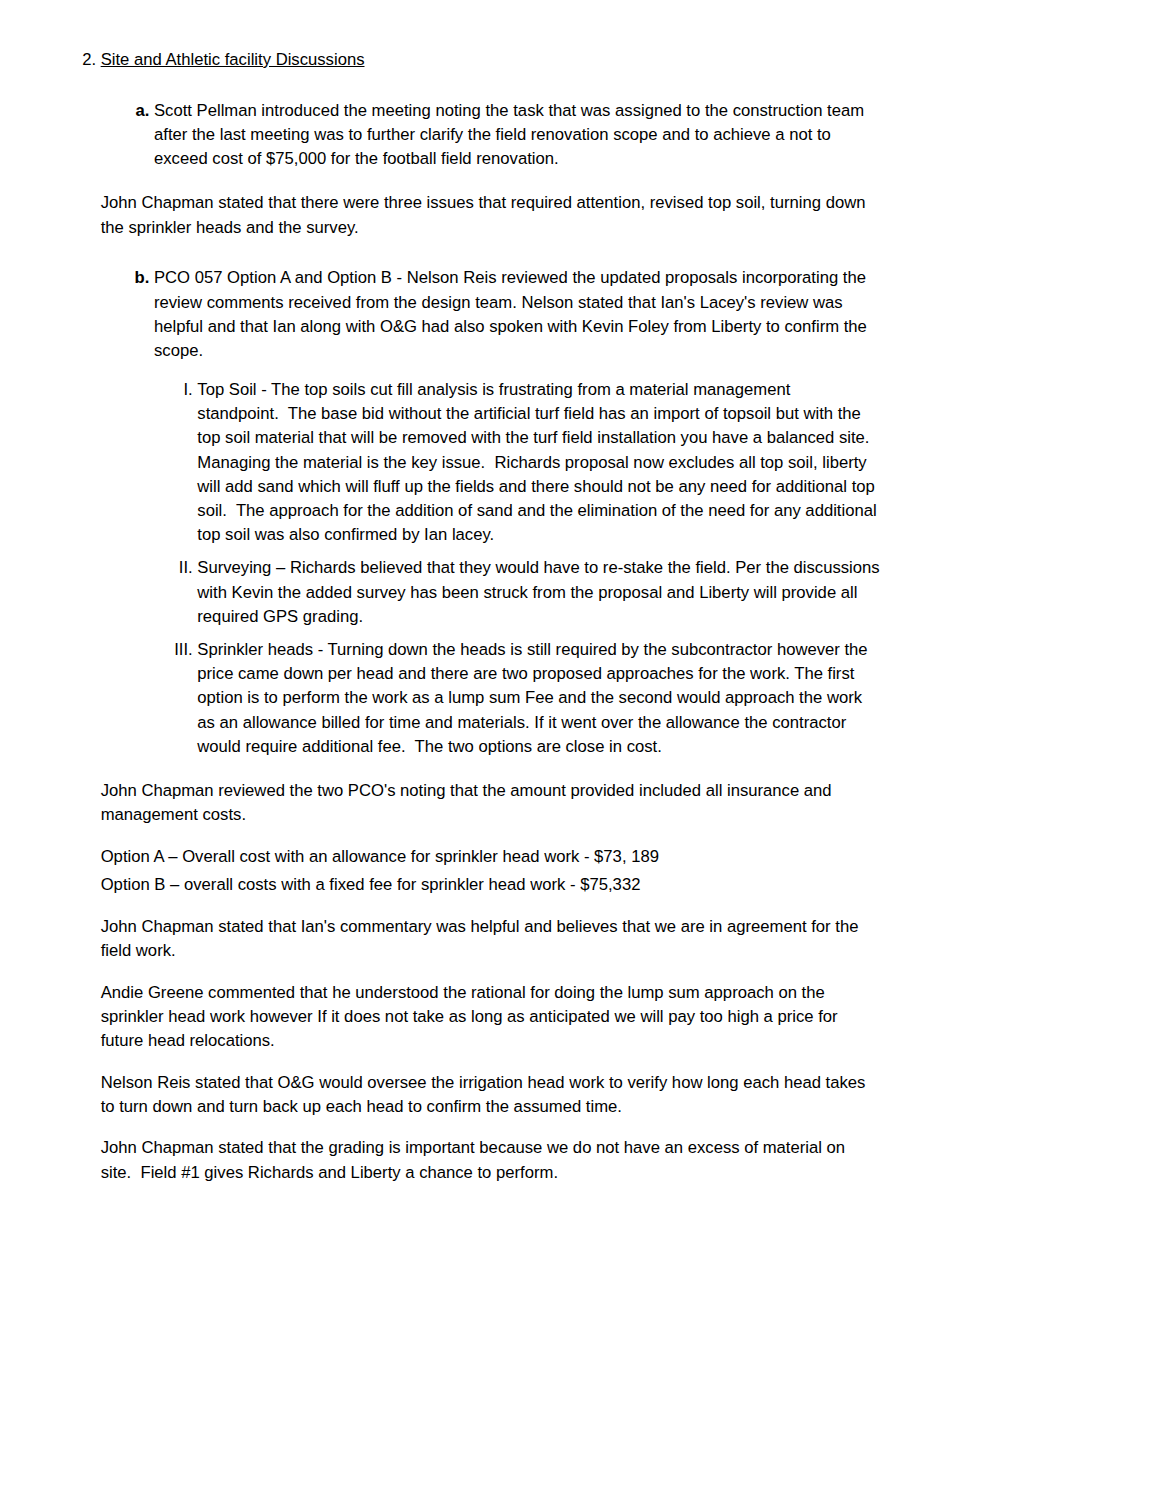Site and Athletic facility Discussions
Scott Pellman introduced the meeting noting the task that was assigned to the construction team after the last meeting was to further clarify the field renovation scope and to achieve a not to exceed cost of $75,000 for the football field renovation.
John Chapman stated that there were three issues that required attention, revised top soil, turning down the sprinkler heads and the survey.
PCO 057 Option A and Option B - Nelson Reis reviewed the updated proposals incorporating the review comments received from the design team. Nelson stated that Ian's Lacey's review was helpful and that Ian along with O&G had also spoken with Kevin Foley from Liberty to confirm the scope.
Top Soil - The top soils cut fill analysis is frustrating from a material management standpoint. The base bid without the artificial turf field has an import of topsoil but with the top soil material that will be removed with the turf field installation you have a balanced site. Managing the material is the key issue. Richards proposal now excludes all top soil, liberty will add sand which will fluff up the fields and there should not be any need for additional top soil. The approach for the addition of sand and the elimination of the need for any additional top soil was also confirmed by Ian lacey.
Surveying – Richards believed that they would have to re-stake the field. Per the discussions with Kevin the added survey has been struck from the proposal and Liberty will provide all required GPS grading.
Sprinkler heads - Turning down the heads is still required by the subcontractor however the price came down per head and there are two proposed approaches for the work. The first option is to perform the work as a lump sum Fee and the second would approach the work as an allowance billed for time and materials. If it went over the allowance the contractor would require additional fee. The two options are close in cost.
John Chapman reviewed the two PCO's noting that the amount provided included all insurance and management costs.
Option A – Overall cost with an allowance for sprinkler head work - $73, 189
Option B – overall costs with a fixed fee for sprinkler head work - $75,332
John Chapman stated that Ian's commentary was helpful and believes that we are in agreement for the field work.
Andie Greene commented that he understood the rational for doing the lump sum approach on the sprinkler head work however If it does not take as long as anticipated we will pay too high a price for future head relocations.
Nelson Reis stated that O&G would oversee the irrigation head work to verify how long each head takes to turn down and turn back up each head to confirm the assumed time.
John Chapman stated that the grading is important because we do not have an excess of material on site. Field #1 gives Richards and Liberty a chance to perform.